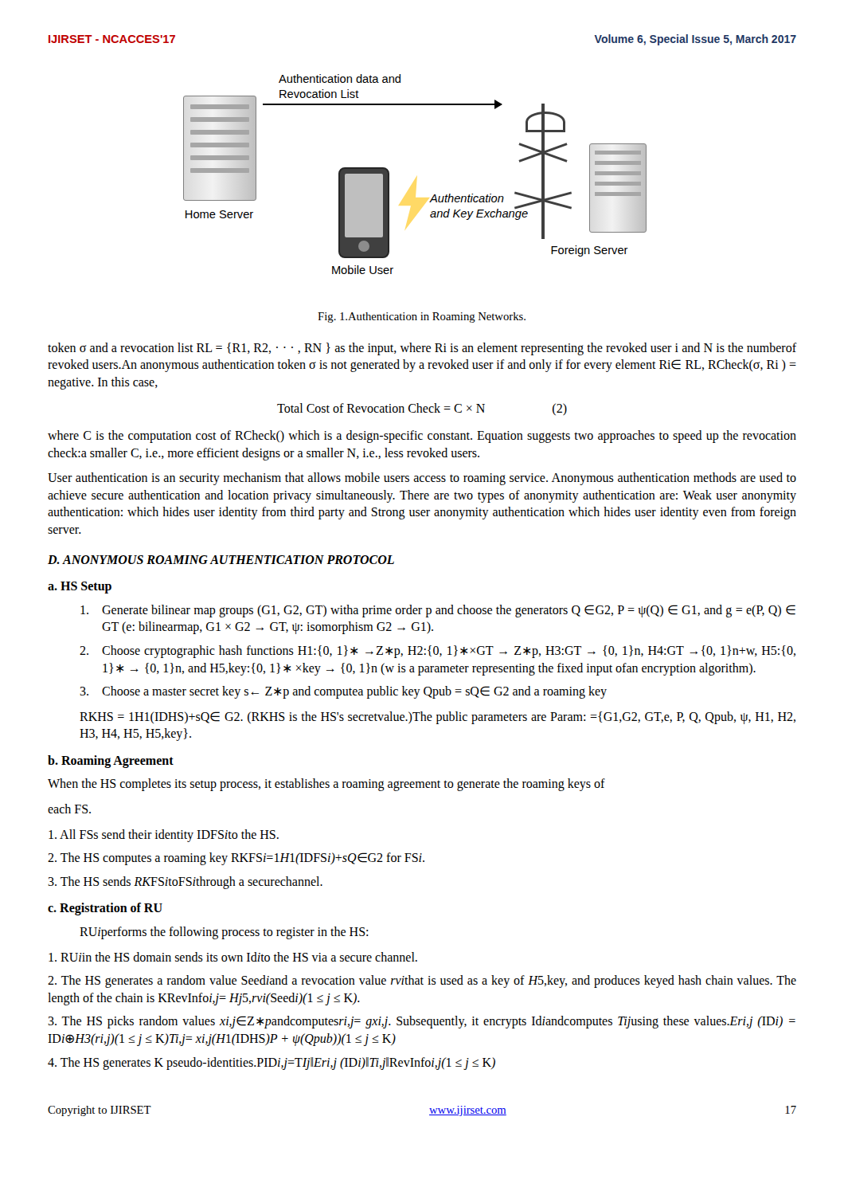IJIRSET - NCACCES'17 Volume 6, Special Issue 5, March 2017
Authentication data and
Revocation List
Home Server
Mobile User
Authentication
and Key Exchange
Foreign Server
Fig. 1.Authentication in Roaming Networks.
token σ and a revocation list RL = {R1, R2, · · · , RN } as the input, where Ri is an element representing the revoked user i and N is the numberof revoked users.An anonymous authentication token σ is not generated by a revoked user if and only if for every element Ri∈ RL, RCheck(σ, Ri ) = negative. In this case,
Total Cost of Revocation Check = C × N (2)
where C is the computation cost of RCheck() which is a design-specific constant. Equation suggests two approaches to speed up the revocation check:a smaller C, i.e., more efficient designs or a smaller N, i.e., less revoked users.
User authentication is an security mechanism that allows mobile users access to roaming service. Anonymous authentication methods are used to achieve secure authentication and location privacy simultaneously. There are two types of anonymity authentication are: Weak user anonymity authentication: which hides user identity from third party and Strong user anonymity authentication which hides user identity even from foreign server.
D. ANONYMOUS ROAMING AUTHENTICATION PROTOCOL
a. HS Setup
1. Generate bilinear map groups (G1, G2, GT) witha prime order p and choose the generators Q ∈G2, P = ψ(Q) ∈ G1, and g = e(P, Q) ∈ GT (e: bilinearmap, G1 × G2 → GT, ψ: isomorphism G2 → G1).
2. Choose cryptographic hash functions H1:{0, 1}∗ →Z∗p, H2:{0, 1}∗×GT → Z∗p, H3:GT → {0, 1}n, H4:GT →{0, 1}n+w, H5:{0, 1}∗ → {0, 1}n, and H5,key:{0, 1}∗ ×key → {0, 1}n (w is a parameter representing the fixed input ofan encryption algorithm).
3. Choose a master secret key s← Z∗p and computea public key Qpub = sQ∈ G2 and a roaming key
RKHS = 1H1(IDHS)+sQ∈ G2. (RKHS is the HS's secretvalue.)The public parameters are Param: ={G1,G2, GT,e, P, Q, Qpub, ψ, H1, H2, H3, H4, H5, H5,key}.
b. Roaming Agreement
When the HS completes its setup process, it establishes a roaming agreement to generate the roaming keys of
each FS.
1. All FSs send their identity IDFSito the HS.
2. The HS computes a roaming key RKFSi=1H1(IDFSi)+sQ∈G2 for FSi.
3. The HS sends RKFSitoFSithrough a securechannel.
c. Registration of RU
RUiperforms the following process to register in the HS:
1. RUiin the HS domain sends its own Idito the HS via a secure channel.
2. The HS generates a random value Seediand a revocation value rvithat is used as a key of H5,key, and produces keyed hash chain values. The length of the chain is KRevInfoi,j= Hj5,rvi(Seedi)(1 ≤ j ≤ K).
3. The HS picks random values xi,j∈Z∗pandcomputesri,j= gxi,j. Subsequently, it encrypts Idiandcomputes Tijusing these values.Eri,j (IDi) = IDi⊕H3(ri,j)(1 ≤ j ≤ K)Ti,j= xi,j(H1(IDHS)P + ψ(Qpub))(1 ≤ j ≤ K)
4. The HS generates K pseudo-identities.PIDi,j=TIj‖Eri,j (IDi)‖Ti,j‖RevInfoi,j(1 ≤ j ≤ K)
Copyright to IJIRSET www.ijirset.com 17